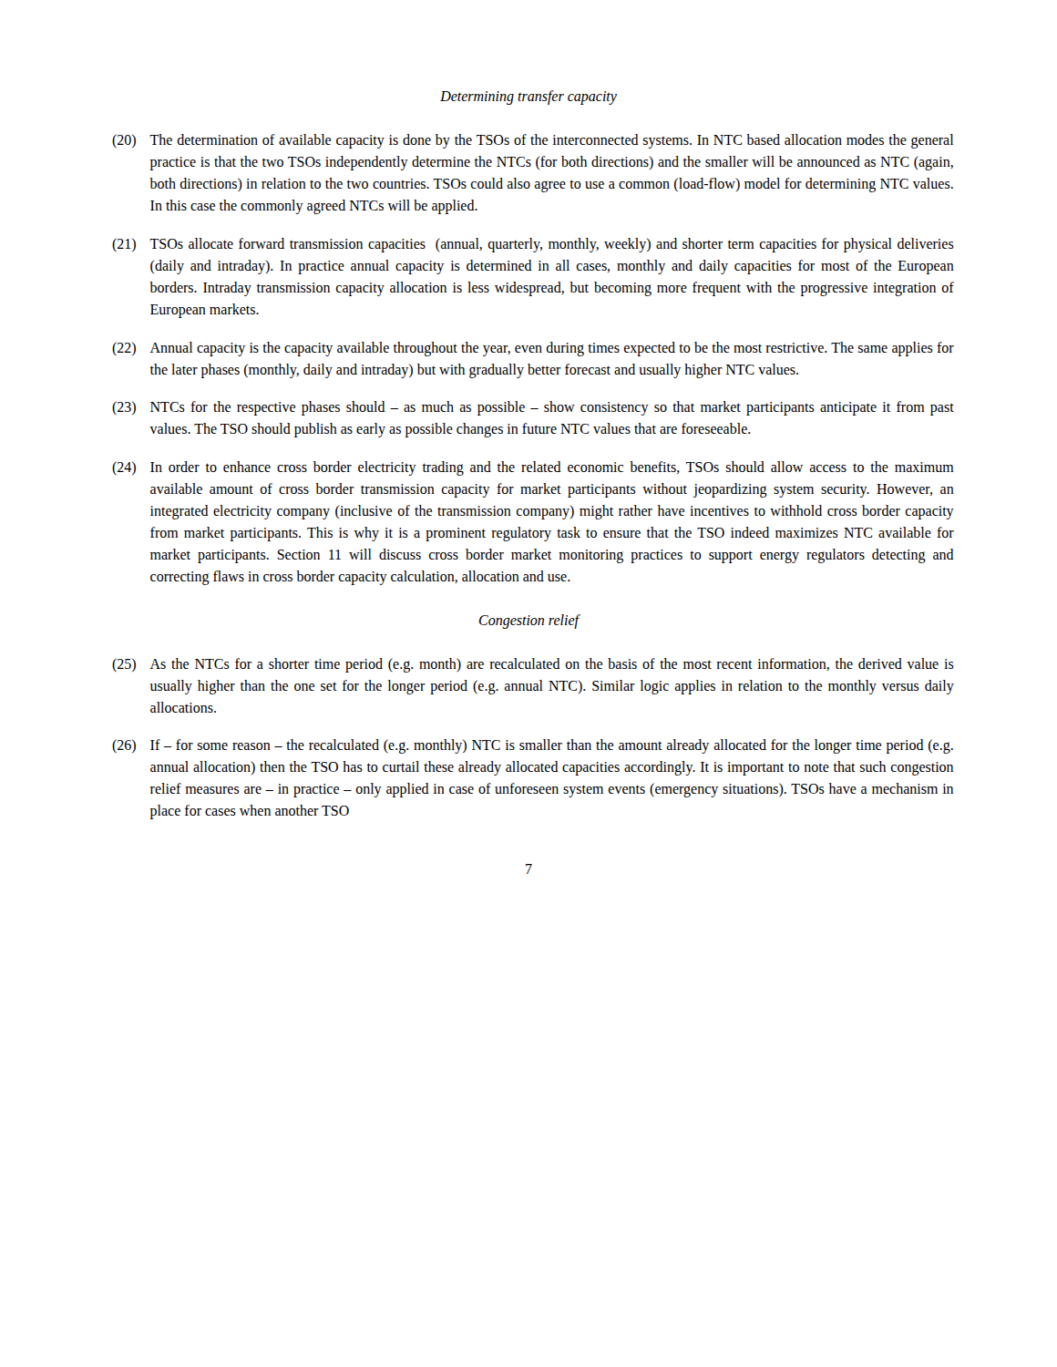Determining transfer capacity
(20)
The determination of available capacity is done by the TSOs of the interconnected systems. In NTC based allocation modes the general practice is that the two TSOs independently determine the NTCs (for both directions) and the smaller will be announced as NTC (again, both directions) in relation to the two countries. TSOs could also agree to use a common (load-flow) model for determining NTC values. In this case the commonly agreed NTCs will be applied.
(21)
TSOs allocate forward transmission capacities (annual, quarterly, monthly, weekly) and shorter term capacities for physical deliveries (daily and intraday). In practice annual capacity is determined in all cases, monthly and daily capacities for most of the European borders. Intraday transmission capacity allocation is less widespread, but becoming more frequent with the progressive integration of European markets.
(22)
Annual capacity is the capacity available throughout the year, even during times expected to be the most restrictive. The same applies for the later phases (monthly, daily and intraday) but with gradually better forecast and usually higher NTC values.
(23)
NTCs for the respective phases should – as much as possible – show consistency so that market participants anticipate it from past values. The TSO should publish as early as possible changes in future NTC values that are foreseeable.
(24)
In order to enhance cross border electricity trading and the related economic benefits, TSOs should allow access to the maximum available amount of cross border transmission capacity for market participants without jeopardizing system security. However, an integrated electricity company (inclusive of the transmission company) might rather have incentives to withhold cross border capacity from market participants. This is why it is a prominent regulatory task to ensure that the TSO indeed maximizes NTC available for market participants. Section 11 will discuss cross border market monitoring practices to support energy regulators detecting and correcting flaws in cross border capacity calculation, allocation and use.
Congestion relief
(25)
As the NTCs for a shorter time period (e.g. month) are recalculated on the basis of the most recent information, the derived value is usually higher than the one set for the longer period (e.g. annual NTC). Similar logic applies in relation to the monthly versus daily allocations.
(26)
If – for some reason – the recalculated (e.g. monthly) NTC is smaller than the amount already allocated for the longer time period (e.g. annual allocation) then the TSO has to curtail these already allocated capacities accordingly. It is important to note that such congestion relief measures are – in practice – only applied in case of unforeseen system events (emergency situations). TSOs have a mechanism in place for cases when another TSO
7